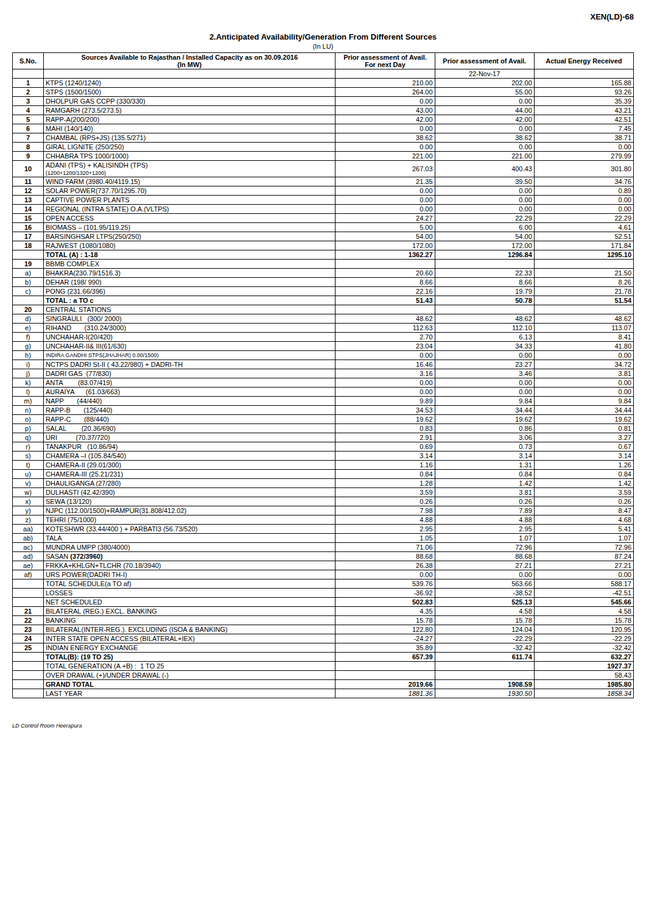XEN(LD)-68
2.Anticipated Availability/Generation From Different Sources
(In LU)
| S.No. | Sources Available to Rajasthan / Installed Capacity as on 30.09.2016 (In MW) | Prior assessment of Avail. For next Day | Prior assessment of Avail. | Actual Energy Received |
| --- | --- | --- | --- | --- |
| | | | 22-Nov-17 | |
| 1 | KTPS (1240/1240) | 210.00 | 202.00 | 165.88 |
| 2 | STPS (1500/1500) | 264.00 | 55.00 | 93.26 |
| 3 | DHOLPUR GAS CCPP (330/330) | 0.00 | 0.00 | 35.39 |
| 4 | RAMGARH (273.5/273.5) | 43.00 | 44.00 | 43.21 |
| 5 | RAPP-A(200/200) | 42.00 | 42.00 | 42.51 |
| 6 | MAHI (140/140) | 0.00 | 0.00 | 7.45 |
| 7 | CHAMBAL (RPS+JS) (135.5/271) | 38.62 | 38.62 | 38.71 |
| 8 | GIRAL LIGNITE (250/250) | 0.00 | 0.00 | 0.00 |
| 9 | CHHABRA TPS 1000/1000) | 221.00 | 221.00 | 279.99 |
| 10 | ADANI (TPS) + KALISINDH (TPS) (1200+1200/1320+1200) | 267.03 | 400.43 | 301.80 |
| 11 | WIND FARM (3980.40/4119.15) | 21.35 | 39.50 | 34.76 |
| 12 | SOLAR POWER(737.70/1295.70) | 0.00 | 0.00 | 0.89 |
| 13 | CAPTIVE POWER PLANTS | 0.00 | 0.00 | 0.00 |
| 14 | REGIONAL (INTRA STATE) O.A.(VLTPS) | 0.00 | 0.00 | 0.00 |
| 15 | OPEN ACCESS | 24.27 | 22.29 | 22.29 |
| 16 | BIOMASS – (101.95/119.25) | 5.00 | 6.00 | 4.61 |
| 17 | BARSINGHSAR LTPS(250/250) | 54.00 | 54.00 | 52.51 |
| 18 | RAJWEST (1080/1080) | 172.00 | 172.00 | 171.84 |
| | TOTAL (A) : 1-18 | 1362.27 | 1296.84 | 1295.10 |
| 19 | BBMB COMPLEX | | | |
| a) | BHAKRA(230.79/1516.3) | 20.60 | 22.33 | 21.50 |
| b) | DEHAR (198/ 990) | 8.66 | 8.66 | 8.26 |
| c) | PONG (231.66/396) | 22.16 | 19.79 | 21.78 |
| | TOTAL : a TO c | 51.43 | 50.78 | 51.54 |
| 20 | CENTRAL STATIONS | | | |
| d) | SINGRAULI (300/ 2000) | 48.62 | 48.62 | 48.62 |
| e) | RIHAND (310.24/3000) | 112.63 | 112.10 | 113.07 |
| f) | UNCHAHAR-I(20/420) | 2.70 | 6.13 | 8.41 |
| g) | UNCHAHAR-II& III(61/630) | 23.04 | 34.33 | 41.80 |
| h) | INDIRA GANDHI STPS(JHAJHAR) 0.00/1500) | 0.00 | 0.00 | 0.00 |
| i) | NCTPS DADRI St-II ( 43.22/980) + DADRI-TH | 16.46 | 23.27 | 34.72 |
| j) | DADRI GAS (77/830) | 3.16 | 3.46 | 3.81 |
| k) | ANTA (83.07/419) | 0.00 | 0.00 | 0.00 |
| l) | AURAIYA (61.03/663) | 0.00 | 0.00 | 0.00 |
| m) | NAPP (44/440) | 9.89 | 9.84 | 9.84 |
| n) | RAPP-B (125/440) | 34.53 | 34.44 | 34.44 |
| o) | RAPP-C (88/440) | 19.62 | 19.62 | 19.62 |
| p) | SALAL (20.36/690) | 0.83 | 0.86 | 0.81 |
| q) | URI (70.37/720) | 2.91 | 3.06 | 3.27 |
| r) | TANAKPUR (10.86/94) | 0.69 | 0.73 | 0.67 |
| s) | CHAMERA –I (105.84/540) | 3.14 | 3.14 | 3.14 |
| t) | CHAMERA-II (29.01/300) | 1.16 | 1.31 | 1.26 |
| u) | CHAMERA-III (25.21/231) | 0.84 | 0.84 | 0.84 |
| v) | DHAULIGANGA (27/280) | 1.28 | 1.42 | 1.42 |
| w) | DULHASTI (42.42/390) | 3.59 | 3.81 | 3.59 |
| x) | SEWA (13/120) | 0.26 | 0.26 | 0.26 |
| y) | NJPC (112.00/1500)+RAMPUR(31.808/412.02) | 7.98 | 7.89 | 8.47 |
| z) | TEHRI (75/1000) | 4.88 | 4.88 | 4.68 |
| aa) | KOTESHWR (33.44/400 ) + PARBATI3 (56.73/520) | 2.95 | 2.95 | 5.41 |
| ab) | TALA | 1.05 | 1.07 | 1.07 |
| ac) | MUNDRA UMPP (380/4000) | 71.06 | 72.96 | 72.96 |
| ad) | SASAN (372/3960) | 88.68 | 88.68 | 87.24 |
| ae) | FRKKA+KHLGN+TLCHR (70.18/3940) | 26.38 | 27.21 | 27.21 |
| af) | URS POWER(DADRI TH-I) | 0.00 | 0.00 | 0.00 |
| | TOTAL SCHEDULE(a TO af) | 539.76 | 563.66 | 588.17 |
| | LOSSES | -36.92 | -38.52 | -42.51 |
| | NET SCHEDULED | 502.83 | 525.13 | 545.66 |
| 21 | BILATERAL (REG.) EXCL. BANKING | 4.35 | 4.58 | 4.58 |
| 22 | BANKING | 15.78 | 15.78 | 15.78 |
| 23 | BILATERAL(INTER-REG.). EXCLUDING (ISOA & BANKING) | 122.80 | 124.04 | 120.95 |
| 24 | INTER STATE OPEN ACCESS (BILATERAL+IEX) | -24.27 | -22.29 | -22.29 |
| 25 | INDIAN ENERGY EXCHANGE | 35.89 | -32.42 | -32.42 |
| | TOTAL(B): (19 TO 25) | 657.39 | 611.74 | 632.27 |
| | TOTAL GENERATION (A +B) : 1 TO 25 | | | 1927.37 |
| | OVER DRAWAL (+)/UNDER DRAWAL (-) | | | 58.43 |
| | GRAND TOTAL | 2019.66 | 1908.59 | 1985.80 |
| | LAST YEAR | 1881.36 | 1930.50 | 1858.34 |
LD Control Room Heerapura